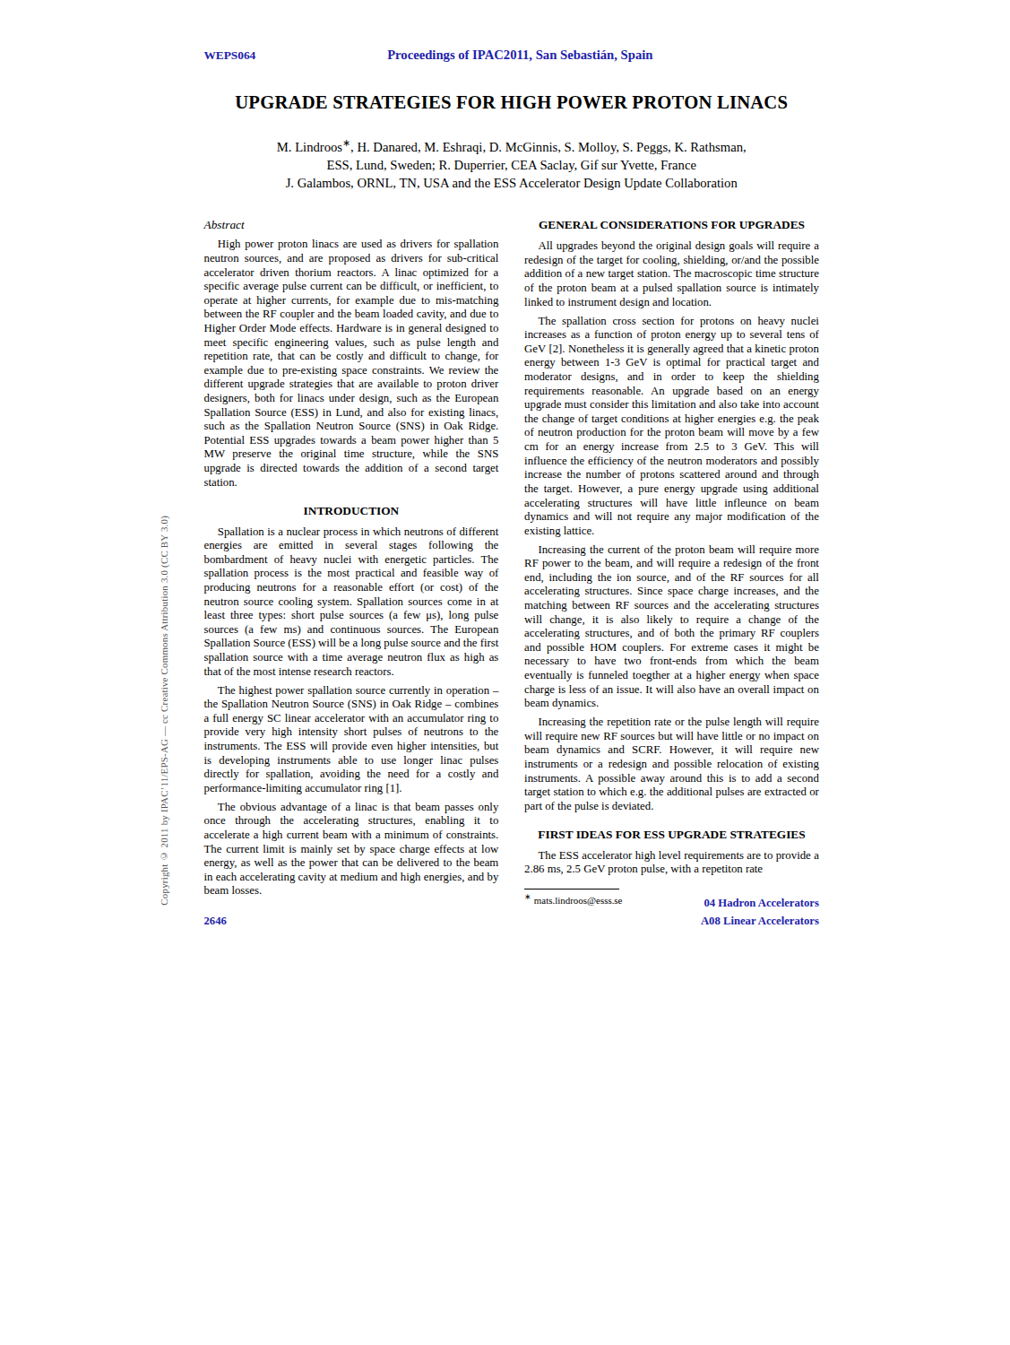WEPS064
Proceedings of IPAC2011, San Sebastián, Spain
UPGRADE STRATEGIES FOR HIGH POWER PROTON LINACS
M. Lindroos∗, H. Danared, M. Eshraqi, D. McGinnis, S. Molloy, S. Peggs, K. Rathsman,
ESS, Lund, Sweden; R. Duperrier, CEA Saclay, Gif sur Yvette, France
J. Galambos, ORNL, TN, USA and the ESS Accelerator Design Update Collaboration
Abstract
High power proton linacs are used as drivers for spallation neutron sources, and are proposed as drivers for sub-critical accelerator driven thorium reactors. A linac optimized for a specific average pulse current can be difficult, or inefficient, to operate at higher currents, for example due to mis-matching between the RF coupler and the beam loaded cavity, and due to Higher Order Mode effects. Hardware is in general designed to meet specific engineering values, such as pulse length and repetition rate, that can be costly and difficult to change, for example due to pre-existing space constraints. We review the different upgrade strategies that are available to proton driver designers, both for linacs under design, such as the European Spallation Source (ESS) in Lund, and also for existing linacs, such as the Spallation Neutron Source (SNS) in Oak Ridge. Potential ESS upgrades towards a beam power higher than 5 MW preserve the original time structure, while the SNS upgrade is directed towards the addition of a second target station.
Introduction
Spallation is a nuclear process in which neutrons of different energies are emitted in several stages following the bombardment of heavy nuclei with energetic particles. The spallation process is the most practical and feasible way of producing neutrons for a reasonable effort (or cost) of the neutron source cooling system. Spallation sources come in at least three types: short pulse sources (a few μs), long pulse sources (a few ms) and continuous sources. The European Spallation Source (ESS) will be a long pulse source and the first spallation source with a time average neutron flux as high as that of the most intense research reactors.
The highest power spallation source currently in operation – the Spallation Neutron Source (SNS) in Oak Ridge – combines a full energy SC linear accelerator with an accumulator ring to provide very high intensity short pulses of neutrons to the instruments. The ESS will provide even higher intensities, but is developing instruments able to use longer linac pulses directly for spallation, avoiding the need for a costly and performance-limiting accumulator ring [1].
The obvious advantage of a linac is that beam passes only once through the accelerating structures, enabling it to accelerate a high current beam with a minimum of constraints. The current limit is mainly set by space charge effects at low energy, as well as the power that can be delivered to the beam in each accelerating cavity at medium and high energies, and by beam losses.
General Considerations for Upgrades
All upgrades beyond the original design goals will require a redesign of the target for cooling, shielding, or/and the possible addition of a new target station. The macroscopic time structure of the proton beam at a pulsed spallation source is intimately linked to instrument design and location.
The spallation cross section for protons on heavy nuclei increases as a function of proton energy up to several tens of GeV [2]. Nonetheless it is generally agreed that a kinetic proton energy between 1-3 GeV is optimal for practical target and moderator designs, and in order to keep the shielding requirements reasonable. An upgrade based on an energy upgrade must consider this limitation and also take into account the change of target conditions at higher energies e.g. the peak of neutron production for the proton beam will move by a few cm for an energy increase from 2.5 to 3 GeV. This will influence the efficiency of the neutron moderators and possibly increase the number of protons scattered around and through the target. However, a pure energy upgrade using additional accelerating structures will have little infleunce on beam dynamics and will not require any major modification of the existing lattice.
Increasing the current of the proton beam will require more RF power to the beam, and will require a redesign of the front end, including the ion source, and of the RF sources for all accelerating structures. Since space charge increases, and the matching between RF sources and the accelerating structures will change, it is also likely to require a change of the accelerating structures, and of both the primary RF couplers and possible HOM couplers. For extreme cases it might be necessary to have two front-ends from which the beam eventually is funneled toegther at a higher energy when space charge is less of an issue. It will also have an overall impact on beam dynamics.
Increasing the repetition rate or the pulse length will require will require new RF sources but will have little or no impact on beam dynamics and SCRF. However, it will require new instruments or a redesign and possible relocation of existing instruments. A possible away around this is to add a second target station to which e.g. the additional pulses are extracted or part of the pulse is deviated.
First Ideas for ESS Upgrade Strategies
The ESS accelerator high level requirements are to provide a 2.86 ms, 2.5 GeV proton pulse, with a repetiton rate
∗ mats.lindroos@esss.se
Copyright © 2011 by IPAC’11/EPS-AG — cc Creative Commons Attribution 3.0 (CC BY 3.0)
04 Hadron Accelerators
2646 A08 Linear Accelerators